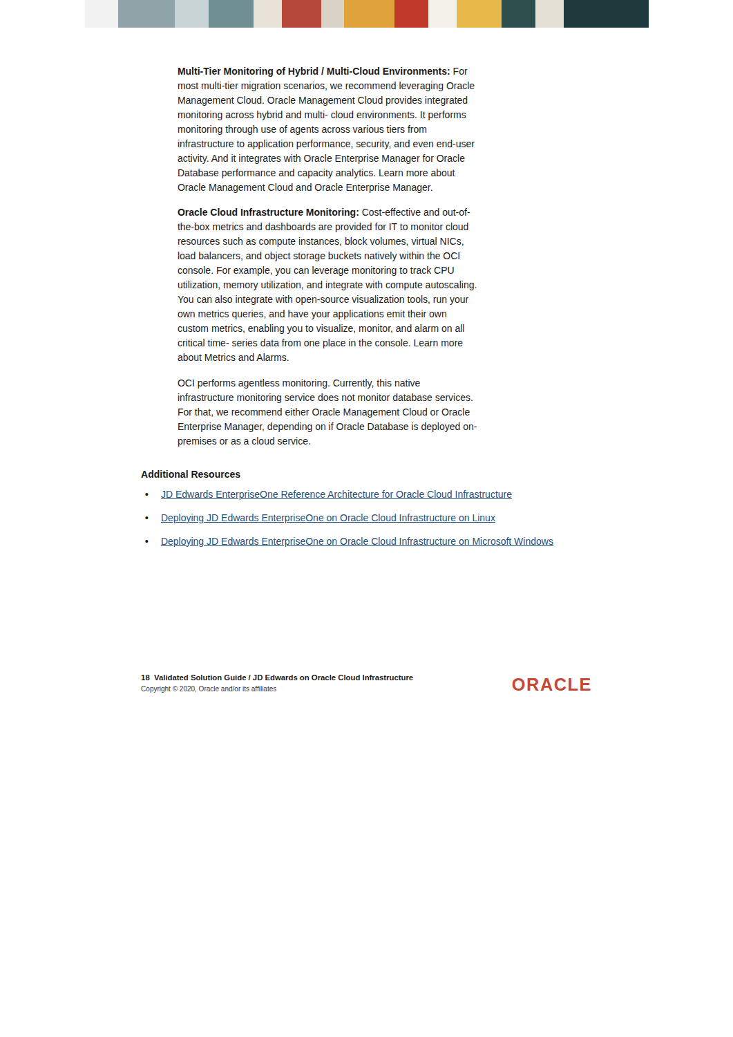Multi-Tier Monitoring of Hybrid / Multi-Cloud Environments: For most multi-tier migration scenarios, we recommend leveraging Oracle Management Cloud. Oracle Management Cloud provides integrated monitoring across hybrid and multi- cloud environments. It performs monitoring through use of agents across various tiers from infrastructure to application performance, security, and even end-user activity. And it integrates with Oracle Enterprise Manager for Oracle Database performance and capacity analytics. Learn more about Oracle Management Cloud and Oracle Enterprise Manager.
Oracle Cloud Infrastructure Monitoring: Cost-effective and out-of-the-box metrics and dashboards are provided for IT to monitor cloud resources such as compute instances, block volumes, virtual NICs, load balancers, and object storage buckets natively within the OCI console. For example, you can leverage monitoring to track CPU utilization, memory utilization, and integrate with compute autoscaling. You can also integrate with open-source visualization tools, run your own metrics queries, and have your applications emit their own custom metrics, enabling you to visualize, monitor, and alarm on all critical time- series data from one place in the console. Learn more about Metrics and Alarms.
OCI performs agentless monitoring. Currently, this native infrastructure monitoring service does not monitor database services. For that, we recommend either Oracle Management Cloud or Oracle Enterprise Manager, depending on if Oracle Database is deployed on-premises or as a cloud service.
Additional Resources
JD Edwards EnterpriseOne Reference Architecture for Oracle Cloud Infrastructure
Deploying JD Edwards EnterpriseOne on Oracle Cloud Infrastructure on Linux
Deploying JD Edwards EnterpriseOne on Oracle Cloud Infrastructure on Microsoft Windows
18 Validated Solution Guide / JD Edwards on Oracle Cloud Infrastructure
Copyright © 2020, Oracle and/or its affiliates
ORACLE